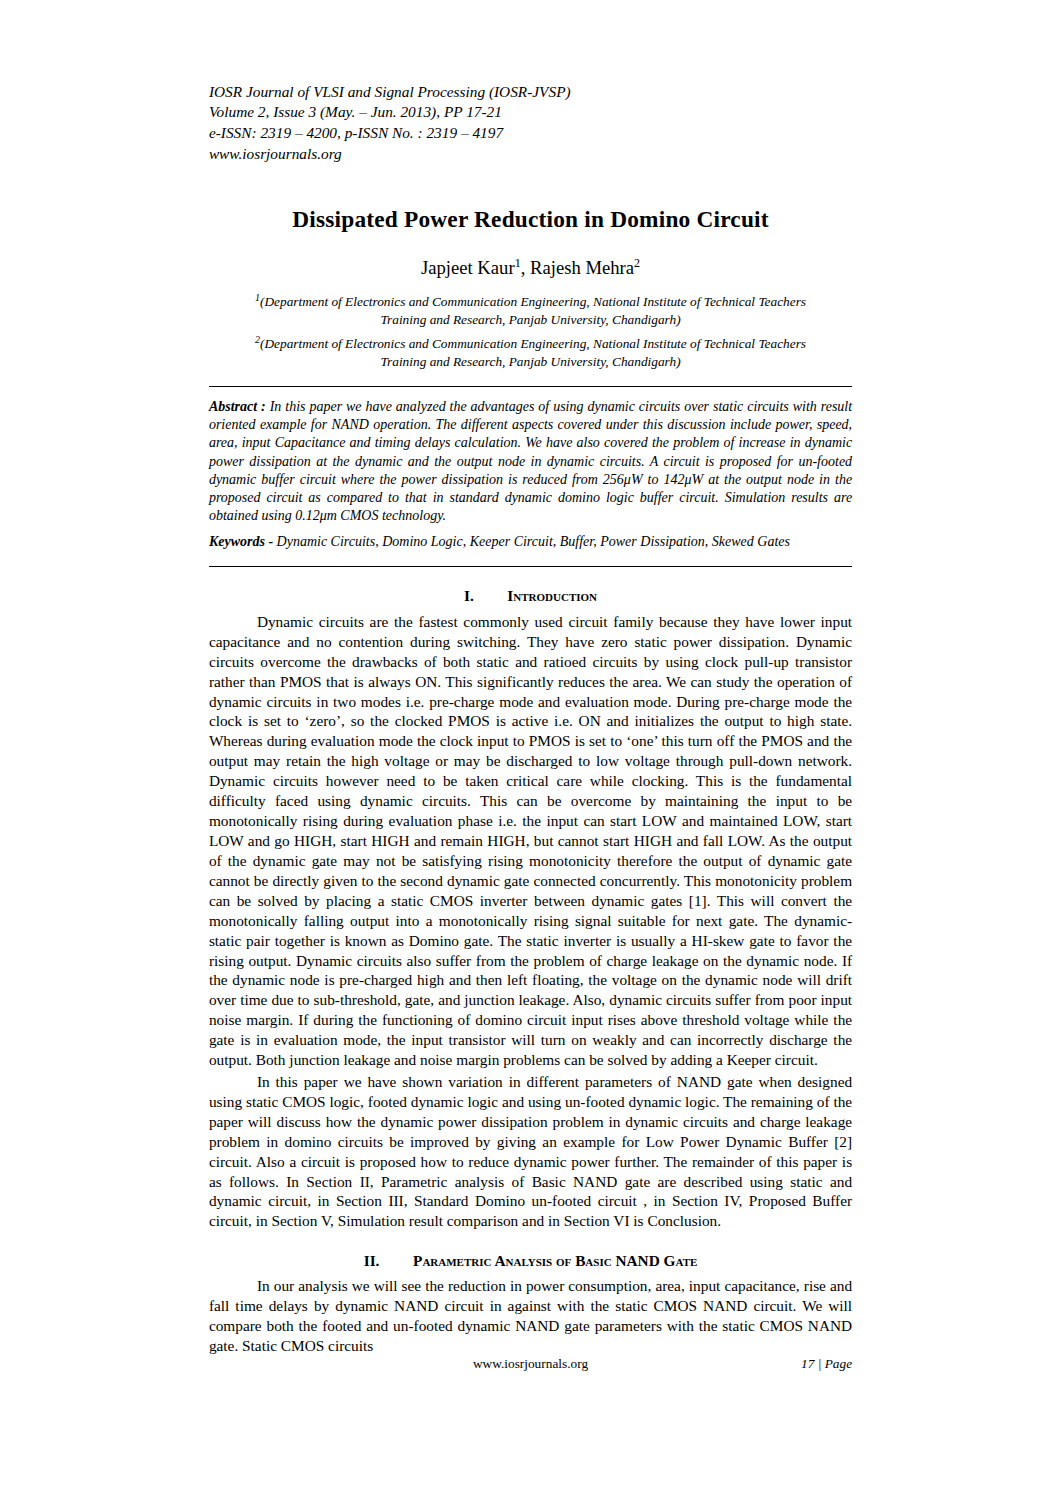IOSR Journal of VLSI and Signal Processing (IOSR-JVSP)
Volume 2, Issue 3 (May. – Jun. 2013), PP 17-21
e-ISSN: 2319 – 4200, p-ISSN No. : 2319 – 4197
www.iosrjournals.org
Dissipated Power Reduction in Domino Circuit
Japjeet Kaur1, Rajesh Mehra2
1(Department of Electronics and Communication Engineering, National Institute of Technical Teachers
Training and Research, Panjab University, Chandigarh)
2(Department of Electronics and Communication Engineering, National Institute of Technical Teachers
Training and Research, Panjab University, Chandigarh)
Abstract : In this paper we have analyzed the advantages of using dynamic circuits over static circuits with result oriented example for NAND operation. The different aspects covered under this discussion include power, speed, area, input Capacitance and timing delays calculation. We have also covered the problem of increase in dynamic power dissipation at the dynamic and the output node in dynamic circuits. A circuit is proposed for un-footed dynamic buffer circuit where the power dissipation is reduced from 256μW to 142μW at the output node in the proposed circuit as compared to that in standard dynamic domino logic buffer circuit. Simulation results are obtained using 0.12μm CMOS technology.
Keywords - Dynamic Circuits, Domino Logic, Keeper Circuit, Buffer, Power Dissipation, Skewed Gates
I. Introduction
Dynamic circuits are the fastest commonly used circuit family because they have lower input capacitance and no contention during switching. They have zero static power dissipation. Dynamic circuits overcome the drawbacks of both static and ratioed circuits by using clock pull-up transistor rather than PMOS that is always ON. This significantly reduces the area. We can study the operation of dynamic circuits in two modes i.e. pre-charge mode and evaluation mode. During pre-charge mode the clock is set to ‘zero’, so the clocked PMOS is active i.e. ON and initializes the output to high state. Whereas during evaluation mode the clock input to PMOS is set to ‘one’ this turn off the PMOS and the output may retain the high voltage or may be discharged to low voltage through pull-down network. Dynamic circuits however need to be taken critical care while clocking. This is the fundamental difficulty faced using dynamic circuits. This can be overcome by maintaining the input to be monotonically rising during evaluation phase i.e. the input can start LOW and maintained LOW, start LOW and go HIGH, start HIGH and remain HIGH, but cannot start HIGH and fall LOW. As the output of the dynamic gate may not be satisfying rising monotonicity therefore the output of dynamic gate cannot be directly given to the second dynamic gate connected concurrently. This monotonicity problem can be solved by placing a static CMOS inverter between dynamic gates [1]. This will convert the monotonically falling output into a monotonically rising signal suitable for next gate. The dynamic-static pair together is known as Domino gate. The static inverter is usually a HI-skew gate to favor the rising output. Dynamic circuits also suffer from the problem of charge leakage on the dynamic node. If the dynamic node is pre-charged high and then left floating, the voltage on the dynamic node will drift over time due to sub-threshold, gate, and junction leakage. Also, dynamic circuits suffer from poor input noise margin. If during the functioning of domino circuit input rises above threshold voltage while the gate is in evaluation mode, the input transistor will turn on weakly and can incorrectly discharge the output. Both junction leakage and noise margin problems can be solved by adding a Keeper circuit.
In this paper we have shown variation in different parameters of NAND gate when designed using static CMOS logic, footed dynamic logic and using un-footed dynamic logic. The remaining of the paper will discuss how the dynamic power dissipation problem in dynamic circuits and charge leakage problem in domino circuits be improved by giving an example for Low Power Dynamic Buffer [2] circuit. Also a circuit is proposed how to reduce dynamic power further. The remainder of this paper is as follows. In Section II, Parametric analysis of Basic NAND gate are described using static and dynamic circuit, in Section III, Standard Domino un-footed circuit , in Section IV, Proposed Buffer circuit, in Section V, Simulation result comparison and in Section VI is Conclusion.
II. Parametric Analysis of Basic NAND Gate
In our analysis we will see the reduction in power consumption, area, input capacitance, rise and fall time delays by dynamic NAND circuit in against with the static CMOS NAND circuit. We will compare both the footed and un-footed dynamic NAND gate parameters with the static CMOS NAND gate. Static CMOS circuits
www.iosrjournals.org 17 | Page